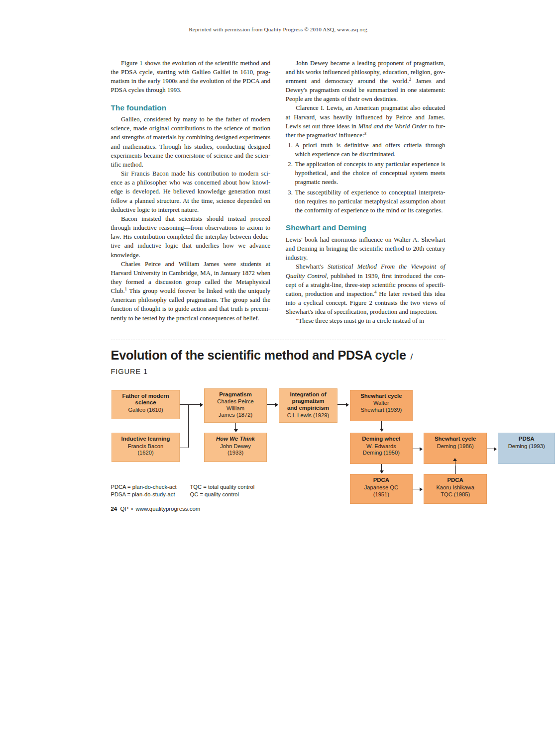Reprinted with permission from Quality Progress © 2010 ASQ, www.asq.org
Figure 1 shows the evolution of the scientific method and the PDSA cycle, starting with Galileo Galilei in 1610, pragmatism in the early 1900s and the evolution of the PDCA and PDSA cycles through 1993.
The foundation
Galileo, considered by many to be the father of modern science, made original contributions to the science of motion and strengths of materials by combining designed experiments and mathematics. Through his studies, conducting designed experiments became the cornerstone of science and the scientific method.
Sir Francis Bacon made his contribution to modern science as a philosopher who was concerned about how knowledge is developed. He believed knowledge generation must follow a planned structure. At the time, science depended on deductive logic to interpret nature.
Bacon insisted that scientists should instead proceed through inductive reasoning—from observations to axiom to law. His contribution completed the interplay between deductive and inductive logic that underlies how we advance knowledge.
Charles Peirce and William James were students at Harvard University in Cambridge, MA, in January 1872 when they formed a discussion group called the Metaphysical Club.1 This group would forever be linked with the uniquely American philosophy called pragmatism. The group said the function of thought is to guide action and that truth is preeminently to be tested by the practical consequences of belief.
John Dewey became a leading proponent of pragmatism, and his works influenced philosophy, education, religion, government and democracy around the world.2 James and Dewey's pragmatism could be summarized in one statement: People are the agents of their own destinies.
Clarence I. Lewis, an American pragmatist also educated at Harvard, was heavily influenced by Peirce and James. Lewis set out three ideas in Mind and the World Order to further the pragmatists' influence:3
A priori truth is definitive and offers criteria through which experience can be discriminated.
The application of concepts to any particular experience is hypothetical, and the choice of conceptual system meets pragmatic needs.
The susceptibility of experience to conceptual interpretation requires no particular metaphysical assumption about the conformity of experience to the mind or its categories.
Shewhart and Deming
Lewis' book had enormous influence on Walter A. Shewhart and Deming in bringing the scientific method to 20th century industry.
Shewhart's Statistical Method From the Viewpoint of Quality Control, published in 1939, first introduced the concept of a straight-line, three-step scientific process of specification, production and inspection.4 He later revised this idea into a cyclical concept. Figure 2 contrasts the two views of Shewhart's idea of specification, production and inspection.
"These three steps must go in a circle instead of in
Evolution of the scientific method and PDSA cycle / FIGURE 1
Father of modern
science Galileo (1610)
Pragmatism Charles Peirce
William
James (1872)
Integration of
pragmatism
and empiricism C.I. Lewis (1929)
Shewhart cycle Walter
Shewhart (1939)
Inductive learning Francis Bacon
(1620)
How We Think John Dewey
(1933)
Deming wheel W. Edwards
Deming (1950)
Shewhart cycle Deming (1986)
PDSA Deming (1993)
PDCA Japanese QC
(1951)
PDCA Kaoru Ishikawa
TQC (1985)
| PDCA = plan-do-check-act | TQC = total quality control |
| PDSA = plan-do-study-act | QC = quality control |
24 QP • www.qualityprogress.com